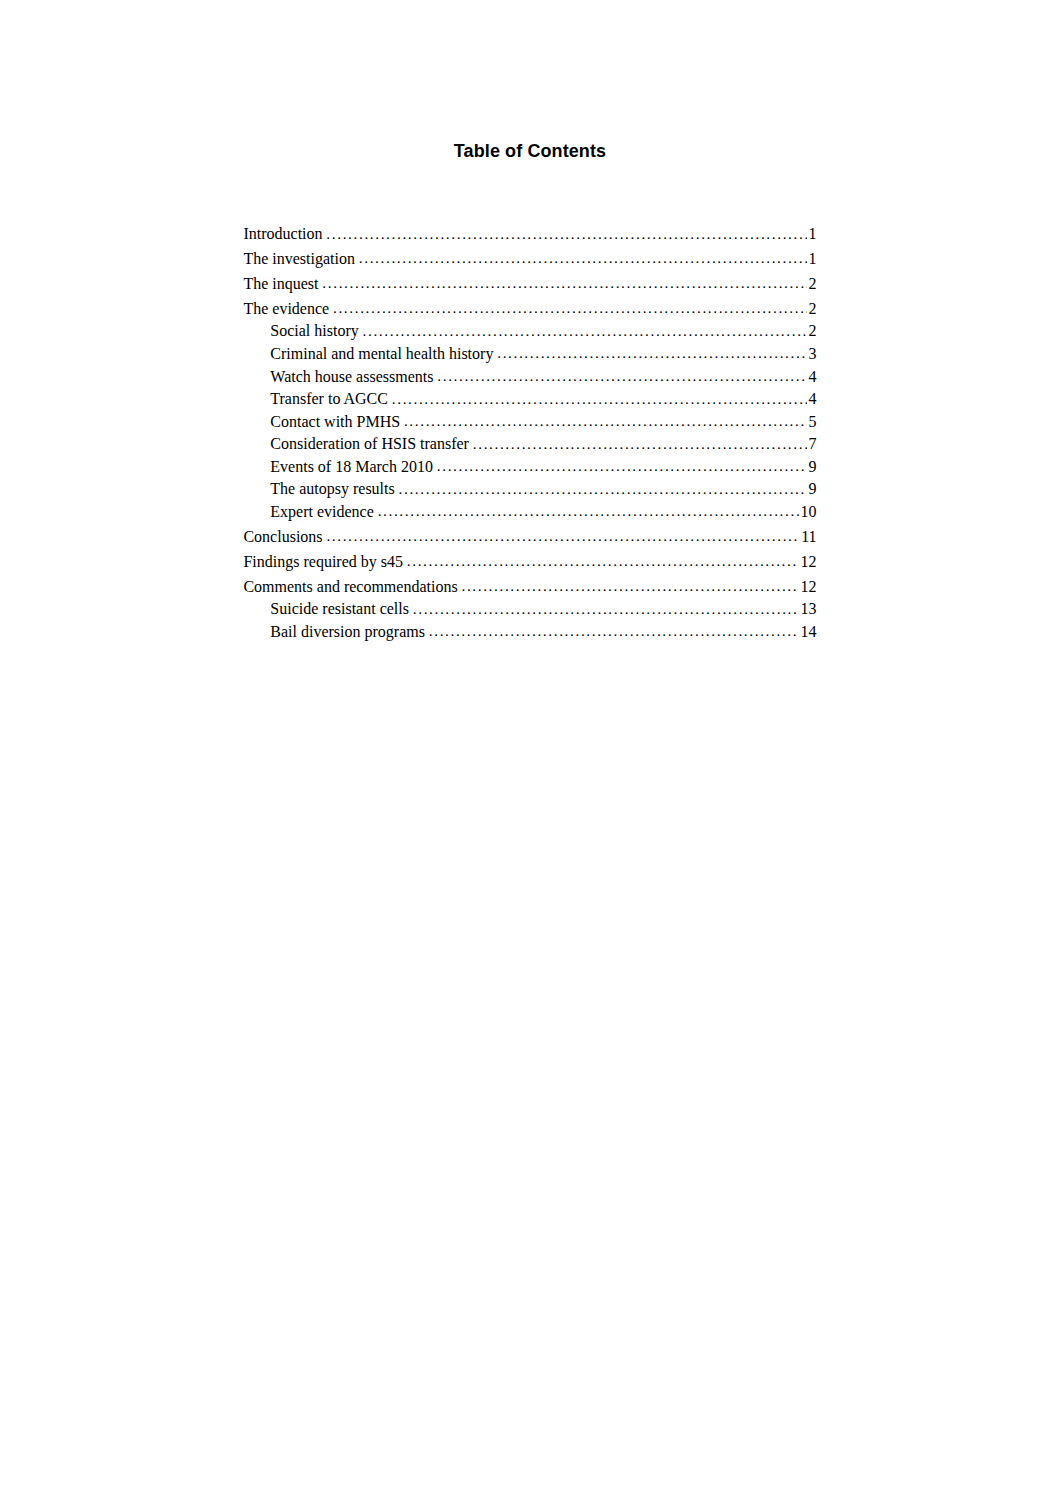Table of Contents
Introduction .................................................................................................. 1
The investigation ........................................................................................... 1
The inquest ................................................................................................... 2
The evidence ................................................................................................. 2
Social history .............................................................................................. 2
Criminal and mental health history ............................................................. 3
Watch house assessments ........................................................................... 4
Transfer to AGCC ....................................................................................... 4
Contact with PMHS .................................................................................... 5
Consideration of HSIS transfer ..................................................................... 7
Events of 18 March 2010 ............................................................................. 9
The autopsy results .................................................................................... 9
Expert evidence ......................................................................................... 10
Conclusions .................................................................................................. 11
Findings required by s45 ............................................................................... 12
Comments and recommendations .................................................................. 12
Suicide resistant cells ................................................................................ 13
Bail diversion programs ............................................................................ 14